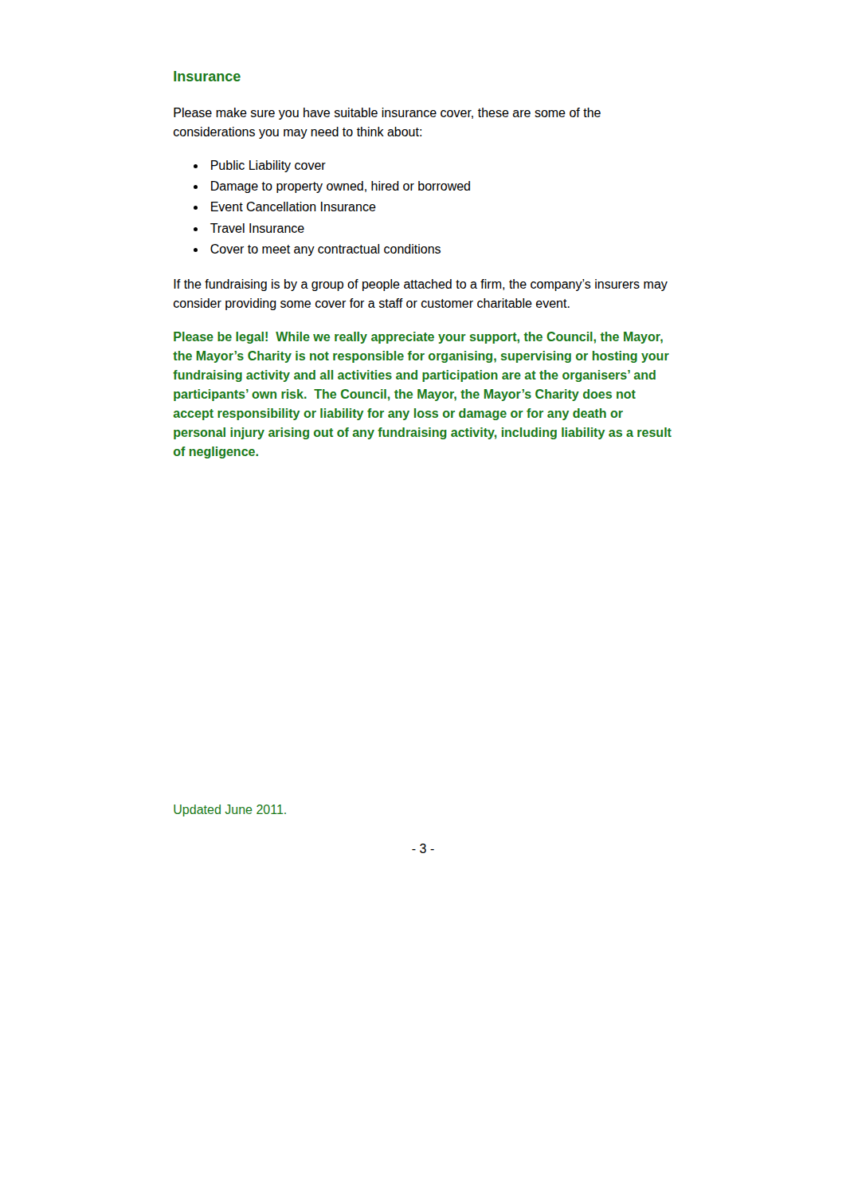Insurance
Please make sure you have suitable insurance cover, these are some of the considerations you may need to think about:
Public Liability cover
Damage to property owned, hired or borrowed
Event Cancellation Insurance
Travel Insurance
Cover to meet any contractual conditions
If the fundraising is by a group of people attached to a firm, the company’s insurers may consider providing some cover for a staff or customer charitable event.
Please be legal! While we really appreciate your support, the Council, the Mayor, the Mayor’s Charity is not responsible for organising, supervising or hosting your fundraising activity and all activities and participation are at the organisers’ and participants’ own risk. The Council, the Mayor, the Mayor’s Charity does not accept responsibility or liability for any loss or damage or for any death or personal injury arising out of any fundraising activity, including liability as a result of negligence.
Updated June 2011.
- 3 -